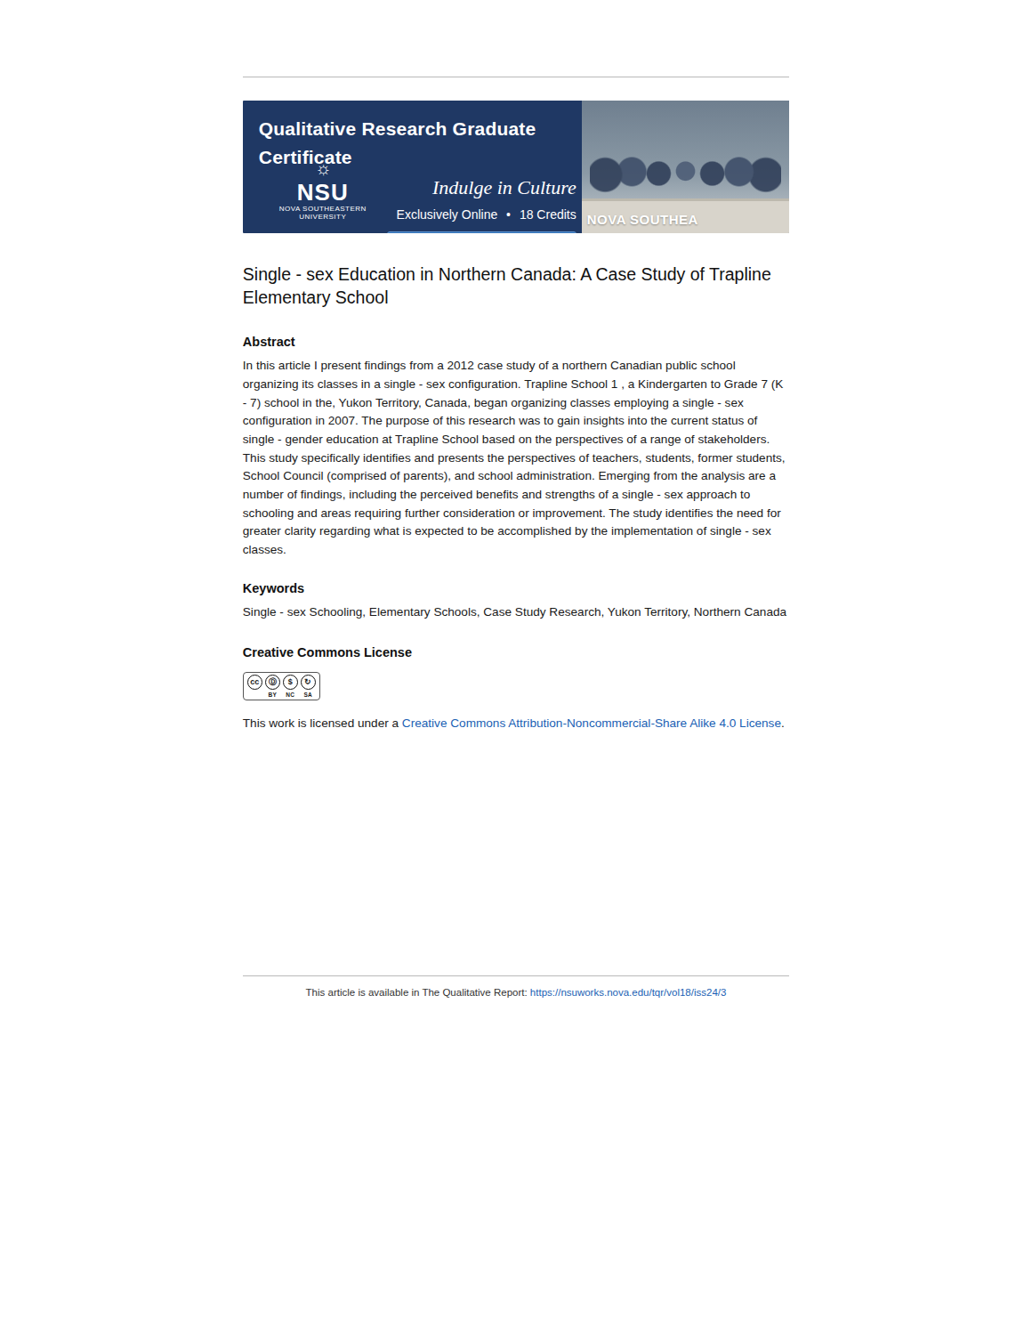Qualitative Research Graduate Certificate
Indulge in Culture
Exclusively Online • 18 Credits
LEARN MORE
☼ NSU NOVA SOUTHEASTERN
UNIVERSITY
NOVA SOUTHEA
Single - sex Education in Northern Canada: A Case Study of Trapline Elementary School
Abstract
In this article I present findings from a 2012 case study of a northern Canadian public school organizing its classes in a single - sex configuration. Trapline School 1 , a Kindergarten to Grade 7 (K - 7) school in the, Yukon Territory, Canada, began organizing classes employing a single - sex configuration in 2007. The purpose of this research was to gain insights into the current status of single - gender education at Trapline School based on the perspectives of a range of stakeholders. This study specifically identifies and presents the perspectives of teachers, students, former students, School Council (comprised of parents), and school administration. Emerging from the analysis are a number of findings, including the perceived benefits and strengths of a single - sex approach to schooling and areas requiring further consideration or improvement. The study identifies the need for greater clarity regarding what is expected to be accomplished by the implementation of single - sex classes.
Keywords
Single - sex Schooling, Elementary Schools, Case Study Research, Yukon Territory, Northern Canada
Creative Commons License
cc Ⓓ $ ↻
BY NC SA
This work is licensed under a Creative Commons Attribution-Noncommercial-Share Alike 4.0 License.
This article is available in The Qualitative Report: https://nsuworks.nova.edu/tqr/vol18/iss24/3